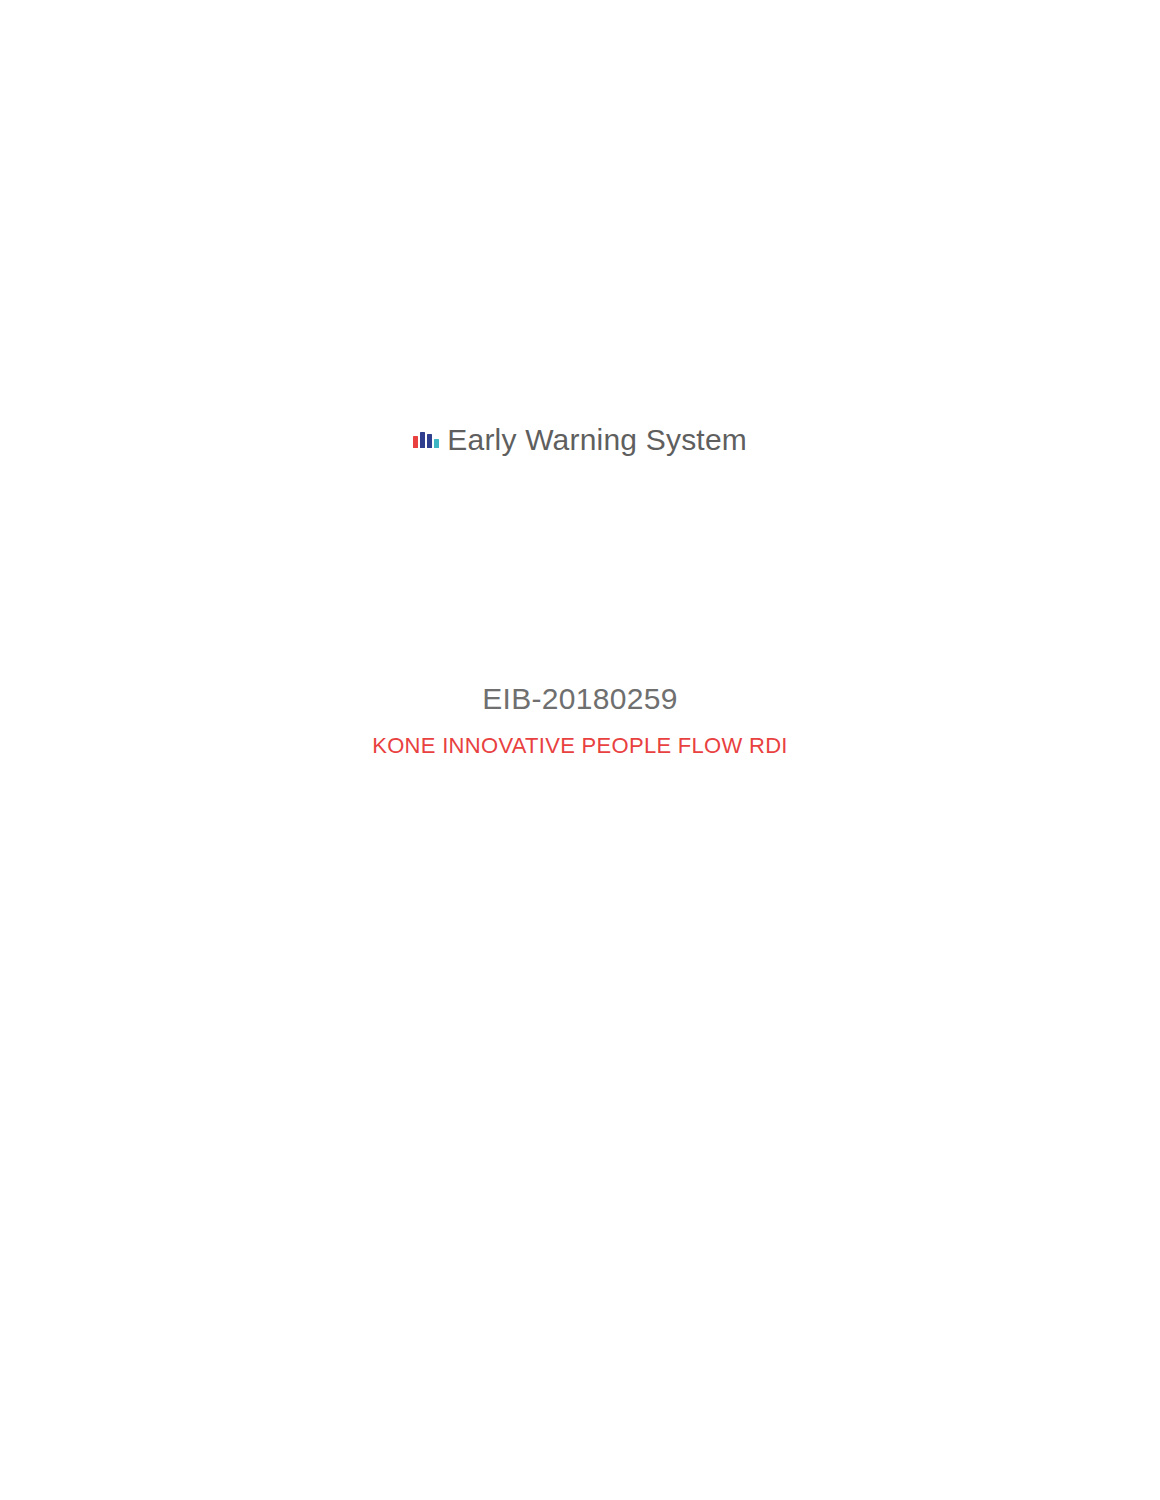Early Warning System
EIB-20180259
KONE INNOVATIVE PEOPLE FLOW RDI